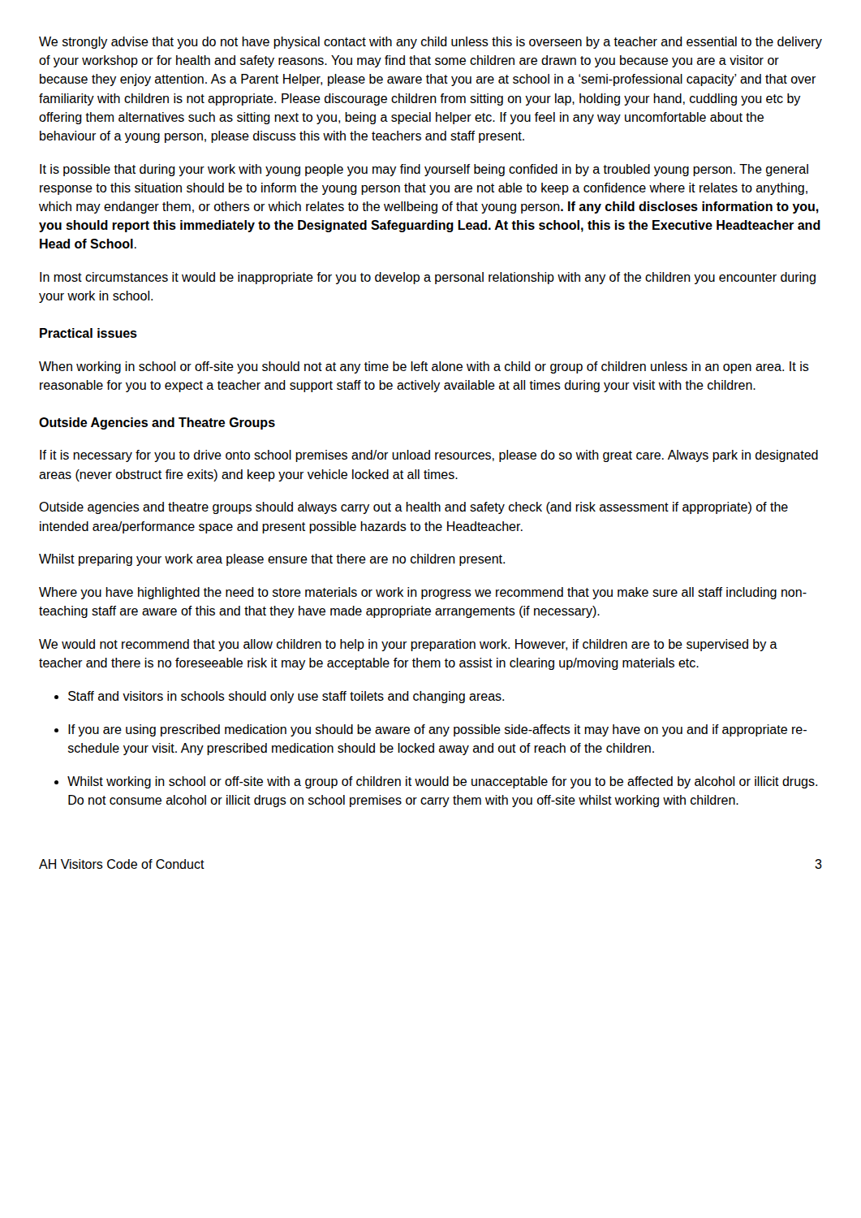We strongly advise that you do not have physical contact with any child unless this is overseen by a teacher and essential to the delivery of your workshop or for health and safety reasons. You may find that some children are drawn to you because you are a visitor or because they enjoy attention. As a Parent Helper, please be aware that you are at school in a ‘semi-professional capacity’ and that over familiarity with children is not appropriate. Please discourage children from sitting on your lap, holding your hand, cuddling you etc by offering them alternatives such as sitting next to you, being a special helper etc. If you feel in any way uncomfortable about the behaviour of a young person, please discuss this with the teachers and staff present.
It is possible that during your work with young people you may find yourself being confided in by a troubled young person. The general response to this situation should be to inform the young person that you are not able to keep a confidence where it relates to anything, which may endanger them, or others or which relates to the wellbeing of that young person. If any child discloses information to you, you should report this immediately to the Designated Safeguarding Lead. At this school, this is the Executive Headteacher and Head of School.
In most circumstances it would be inappropriate for you to develop a personal relationship with any of the children you encounter during your work in school.
Practical issues
When working in school or off-site you should not at any time be left alone with a child or group of children unless in an open area. It is reasonable for you to expect a teacher and support staff to be actively available at all times during your visit with the children.
Outside Agencies and Theatre Groups
If it is necessary for you to drive onto school premises and/or unload resources, please do so with great care. Always park in designated areas (never obstruct fire exits) and keep your vehicle locked at all times.
Outside agencies and theatre groups should always carry out a health and safety check (and risk assessment if appropriate) of the intended area/performance space and present possible hazards to the Headteacher.
Whilst preparing your work area please ensure that there are no children present.
Where you have highlighted the need to store materials or work in progress we recommend that you make sure all staff including non-teaching staff are aware of this and that they have made appropriate arrangements (if necessary).
We would not recommend that you allow children to help in your preparation work. However, if children are to be supervised by a teacher and there is no foreseeable risk it may be acceptable for them to assist in clearing up/moving materials etc.
Staff and visitors in schools should only use staff toilets and changing areas.
If you are using prescribed medication you should be aware of any possible side-affects it may have on you and if appropriate re-schedule your visit. Any prescribed medication should be locked away and out of reach of the children.
Whilst working in school or off-site with a group of children it would be unacceptable for you to be affected by alcohol or illicit drugs. Do not consume alcohol or illicit drugs on school premises or carry them with you off-site whilst working with children.
AH Visitors Code of Conduct 3